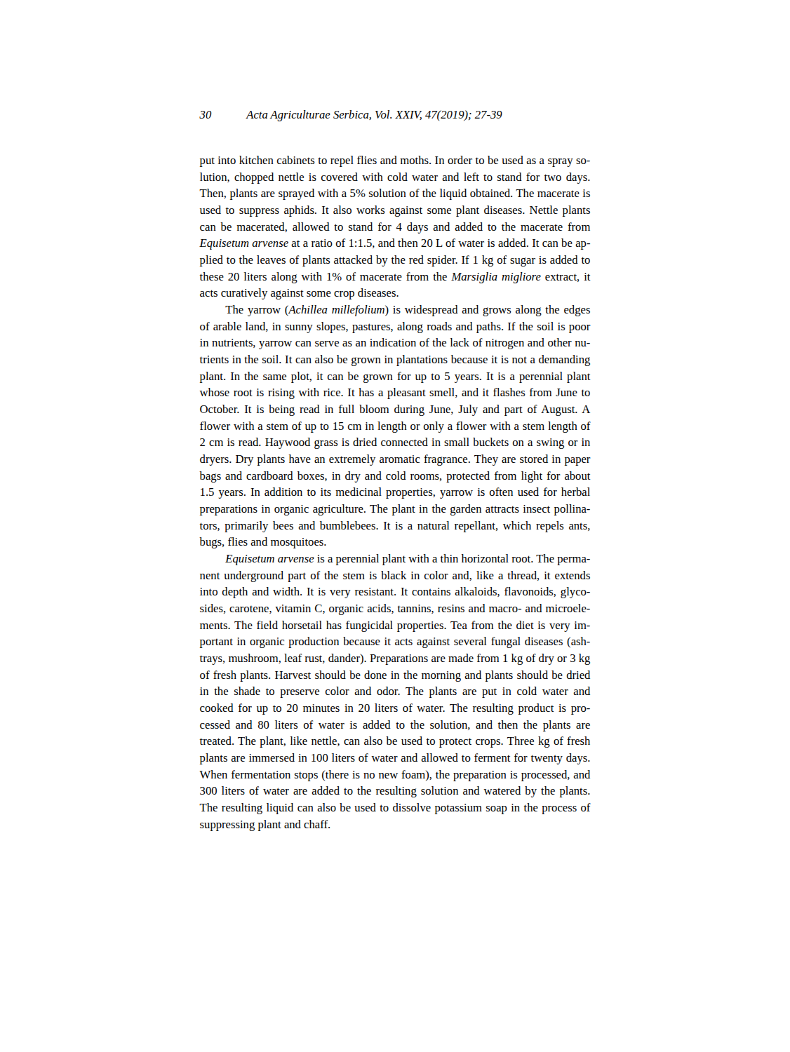30 Acta Agriculturae Serbica, Vol. XXIV, 47(2019); 27-39
put into kitchen cabinets to repel flies and moths. In order to be used as a spray solution, chopped nettle is covered with cold water and left to stand for two days. Then, plants are sprayed with a 5% solution of the liquid obtained. The macerate is used to suppress aphids. It also works against some plant diseases. Nettle plants can be macerated, allowed to stand for 4 days and added to the macerate from Equisetum arvense at a ratio of 1:1.5, and then 20 L of water is added. It can be applied to the leaves of plants attacked by the red spider. If 1 kg of sugar is added to these 20 liters along with 1% of macerate from the Marsiglia migliore extract, it acts curatively against some crop diseases.
The yarrow (Achillea millefolium) is widespread and grows along the edges of arable land, in sunny slopes, pastures, along roads and paths. If the soil is poor in nutrients, yarrow can serve as an indication of the lack of nitrogen and other nutrients in the soil. It can also be grown in plantations because it is not a demanding plant. In the same plot, it can be grown for up to 5 years. It is a perennial plant whose root is rising with rice. It has a pleasant smell, and it flashes from June to October. It is being read in full bloom during June, July and part of August. A flower with a stem of up to 15 cm in length or only a flower with a stem length of 2 cm is read. Haywood grass is dried connected in small buckets on a swing or in dryers. Dry plants have an extremely aromatic fragrance. They are stored in paper bags and cardboard boxes, in dry and cold rooms, protected from light for about 1.5 years. In addition to its medicinal properties, yarrow is often used for herbal preparations in organic agriculture. The plant in the garden attracts insect pollinators, primarily bees and bumblebees. It is a natural repellant, which repels ants, bugs, flies and mosquitoes.
Equisetum arvense is a perennial plant with a thin horizontal root. The permanent underground part of the stem is black in color and, like a thread, it extends into depth and width. It is very resistant. It contains alkaloids, flavonoids, glycosides, carotene, vitamin C, organic acids, tannins, resins and macro- and microelements. The field horsetail has fungicidal properties. Tea from the diet is very important in organic production because it acts against several fungal diseases (ashtrays, mushroom, leaf rust, dander). Preparations are made from 1 kg of dry or 3 kg of fresh plants. Harvest should be done in the morning and plants should be dried in the shade to preserve color and odor. The plants are put in cold water and cooked for up to 20 minutes in 20 liters of water. The resulting product is processed and 80 liters of water is added to the solution, and then the plants are treated. The plant, like nettle, can also be used to protect crops. Three kg of fresh plants are immersed in 100 liters of water and allowed to ferment for twenty days. When fermentation stops (there is no new foam), the preparation is processed, and 300 liters of water are added to the resulting solution and watered by the plants. The resulting liquid can also be used to dissolve potassium soap in the process of suppressing plant and chaff.